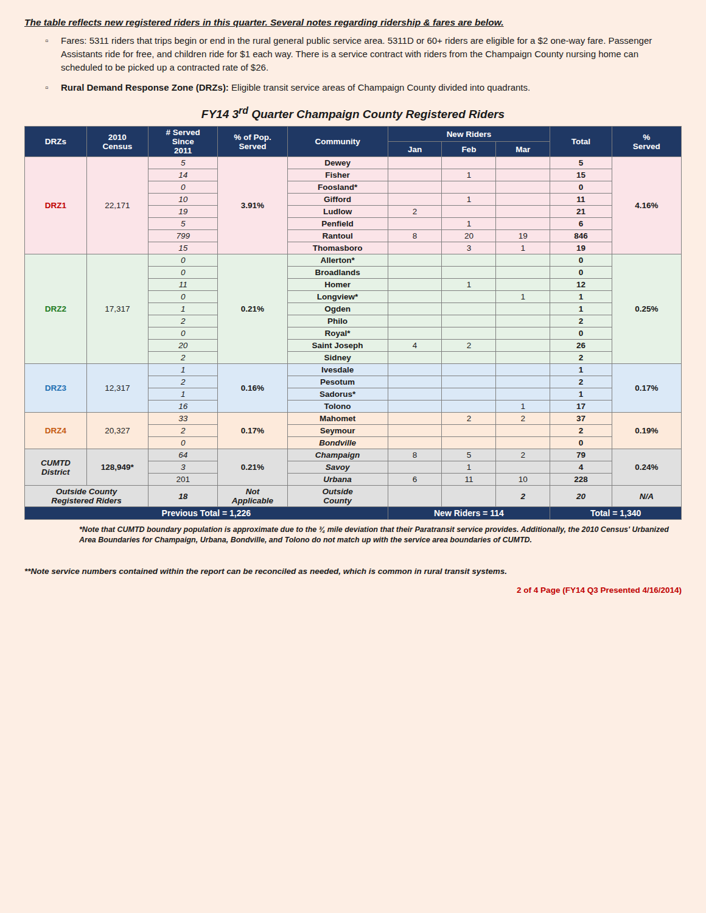The table reflects new registered riders in this quarter. Several notes regarding ridership & fares are below.
Fares: 5311 riders that trips begin or end in the rural general public service area. 5311D or 60+ riders are eligible for a $2 one-way fare. Passenger Assistants ride for free, and children ride for $1 each way. There is a service contract with riders from the Champaign County nursing home can scheduled to be picked up a contracted rate of $26.
Rural Demand Response Zone (DRZs): Eligible transit service areas of Champaign County divided into quadrants.
FY14 3rd Quarter Champaign County Registered Riders
| DRZs | 2010 Census | # Served Since 2011 | % of Pop. Served | Community | New Riders | Total | % Served |
| --- | --- | --- | --- | --- | --- | --- | --- |
| Jan | Feb | Mar |
| DRZ1 | 22,171 | 5 | 3.91% | Dewey | | | | 5 | 4.16% |
| 14 | Fisher | | 1 | | 15 |
| 0 | Foosland* | | | | 0 |
| 10 | Gifford | | 1 | | 11 |
| 19 | Ludlow | 2 | | | 21 |
| 5 | Penfield | | 1 | | 6 |
| 799 | Rantoul | 8 | 20 | 19 | 846 |
| 15 | Thomasboro | | 3 | 1 | 19 |
| DRZ2 | 17,317 | 0 | 0.21% | Allerton* | | | | 0 | 0.25% |
| 0 | Broadlands | | | | 0 |
| 11 | Homer | | 1 | | 12 |
| 0 | Longview* | | | 1 | 1 |
| 1 | Ogden | | | | 1 |
| 2 | Philo | | | | 2 |
| 0 | Royal* | | | | 0 |
| 20 | Saint Joseph | 4 | 2 | | 26 |
| 2 | Sidney | | | | 2 |
| DRZ3 | 12,317 | 1 | 0.16% | Ivesdale | | | | 1 | 0.17% |
| 2 | Pesotum | | | | 2 |
| 1 | Sadorus* | | | | 1 |
| 16 | Tolono | | | 1 | 17 |
| DRZ4 | 20,327 | 33 | 0.17% | Mahomet | | 2 | 2 | 37 | 0.19% |
| 2 | Seymour | | | | 2 |
| 0 | Bondville | | | | 0 |
| CUMTD District | 128,949* | 64 | 0.21% | Champaign | 8 | 5 | 2 | 79 | 0.24% |
| 3 | Savoy | | 1 | | 4 |
| 201 | Urbana | 6 | 11 | 10 | 228 |
| Outside County Registered Riders | 18 | Not Applicable | Outside County | | | 2 | 20 | N/A |
| Previous Total = 1,226 | New Riders = 114 | Total = 1,340 |
*Note that CUMTD boundary population is approximate due to the ¾ mile deviation that their Paratransit service provides. Additionally, the 2010 Census' Urbanized Area Boundaries for Champaign, Urbana, Bondville, and Tolono do not match up with the service area boundaries of CUMTD.
**Note service numbers contained within the report can be reconciled as needed, which is common in rural transit systems.
2 of 4 Page (FY14 Q3 Presented 4/16/2014)